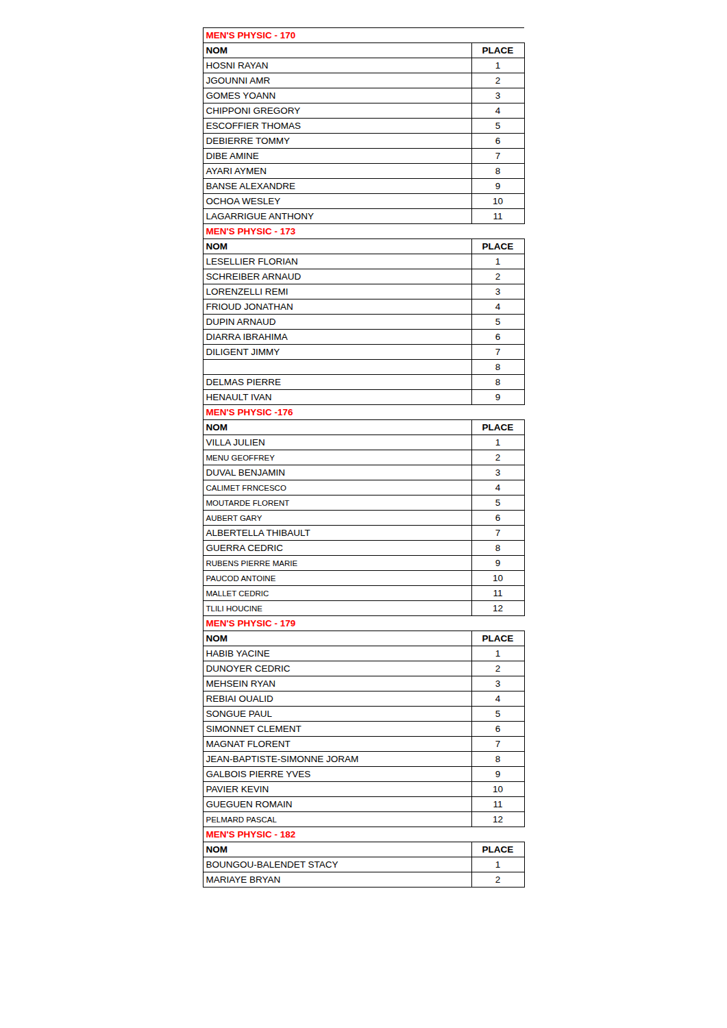| MEN'S PHYSIC - 170 | |
| NOM | PLACE |
| HOSNI RAYAN | 1 |
| JGOUNNI AMR | 2 |
| GOMES YOANN | 3 |
| CHIPPONI GREGORY | 4 |
| ESCOFFIER THOMAS | 5 |
| DEBIERRE TOMMY | 6 |
| DIBE AMINE | 7 |
| AYARI AYMEN | 8 |
| BANSE ALEXANDRE | 9 |
| OCHOA WESLEY | 10 |
| LAGARRIGUE ANTHONY | 11 |
| MEN'S PHYSIC - 173 | |
| NOM | PLACE |
| LESELLIER FLORIAN | 1 |
| SCHREIBER ARNAUD | 2 |
| LORENZELLI REMI | 3 |
| FRIOUD JONATHAN | 4 |
| DUPIN ARNAUD | 5 |
| DIARRA IBRAHIMA | 6 |
| DILIGENT JIMMY | 7 |
| | 8 |
| DELMAS PIERRE | 8 |
| HENAULT IVAN | 9 |
| MEN'S PHYSIC -176 | |
| NOM | PLACE |
| VILLA JULIEN | 1 |
| MENU GEOFFREY | 2 |
| DUVAL BENJAMIN | 3 |
| CALIMET FRNCESCO | 4 |
| MOUTARDE FLORENT | 5 |
| AUBERT GARY | 6 |
| ALBERTELLA THIBAULT | 7 |
| GUERRA CEDRIC | 8 |
| RUBENS PIERRE MARIE | 9 |
| PAUCOD ANTOINE | 10 |
| MALLET CEDRIC | 11 |
| TLILI HOUCINE | 12 |
| MEN'S PHYSIC - 179 | |
| NOM | PLACE |
| HABIB YACINE | 1 |
| DUNOYER CEDRIC | 2 |
| MEHSEIN RYAN | 3 |
| REBIAI OUALID | 4 |
| SONGUE PAUL | 5 |
| SIMONNET CLEMENT | 6 |
| MAGNAT FLORENT | 7 |
| JEAN-BAPTISTE-SIMONNE JORAM | 8 |
| GALBOIS PIERRE YVES | 9 |
| PAVIER KEVIN | 10 |
| GUEGUEN ROMAIN | 11 |
| PELMARD PASCAL | 12 |
| MEN'S PHYSIC - 182 | |
| NOM | PLACE |
| BOUNGOU-BALENDET STACY | 1 |
| MARIAYE BRYAN | 2 |